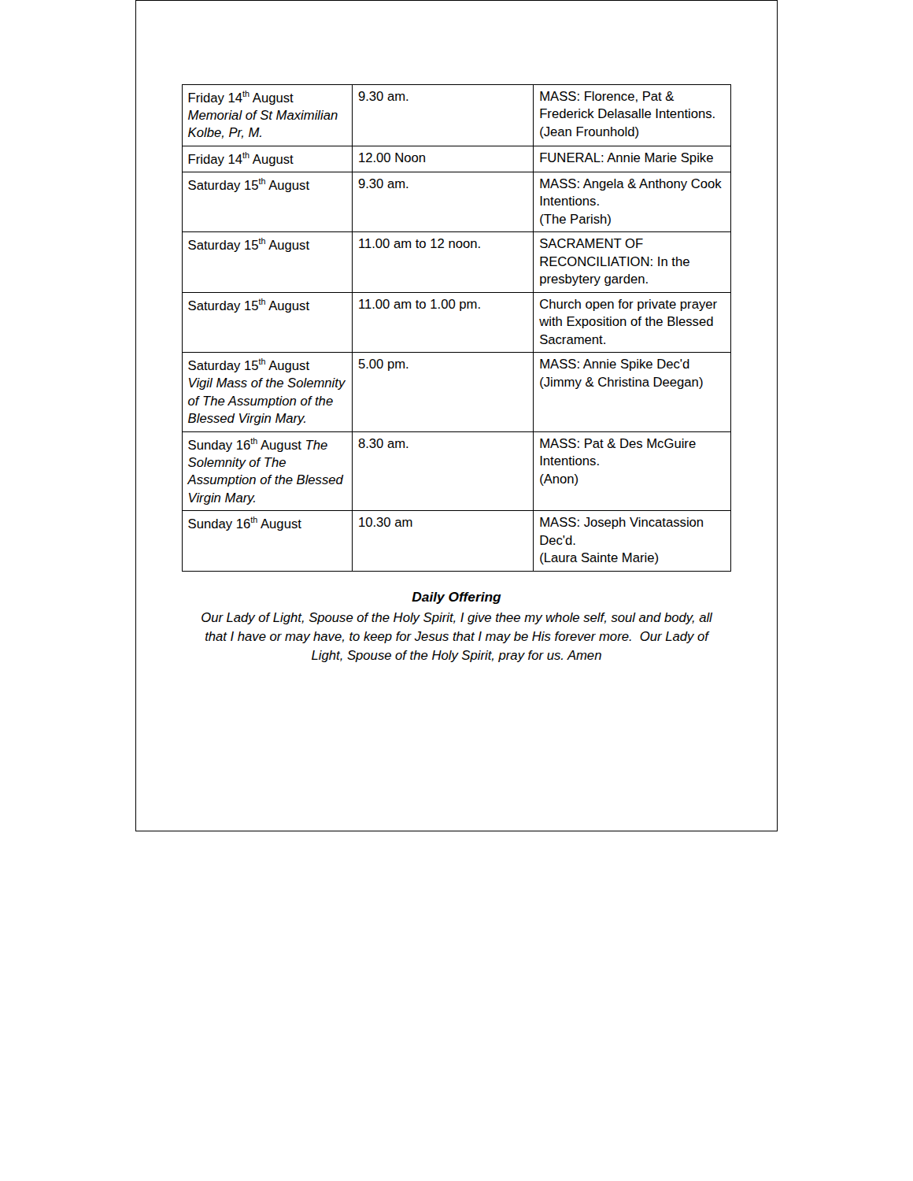| Friday 14 th August Memorial of St Maximilian Kolbe, Pr, M. | 9.30 am. | MASS: Florence, Pat & Frederick Delasalle Intentions. (Jean Frounhold) |
| Friday 14 th August | 12.00 Noon | FUNERAL: Annie Marie Spike |
| Saturday 15 th August | 9.30 am. | MASS: Angela & Anthony Cook Intentions. (The Parish) |
| Saturday 15 th August | 11.00 am to 12 noon. | SACRAMENT OF RECONCILIATION: In the presbytery garden. |
| Saturday 15 th August | 11.00 am to 1.00 pm. | Church open for private prayer with Exposition of the Blessed Sacrament. |
| Saturday 15 th August Vigil Mass of the Solemnity of The Assumption of the Blessed Virgin Mary. | 5.00 pm. | MASS: Annie Spike Dec'd (Jimmy & Christina Deegan) |
| Sunday 16 th August The Solemnity of The Assumption of the Blessed Virgin Mary. | 8.30 am. | MASS: Pat & Des McGuire Intentions. (Anon) |
| Sunday 16 th August | 10.30 am | MASS: Joseph Vincatassion Dec'd. (Laura Sainte Marie) |
Daily Offering
Our Lady of Light, Spouse of the Holy Spirit, I give thee my whole self, soul and body, all that I have or may have, to keep for Jesus that I may be His forever more. Our Lady of Light, Spouse of the Holy Spirit, pray for us. Amen